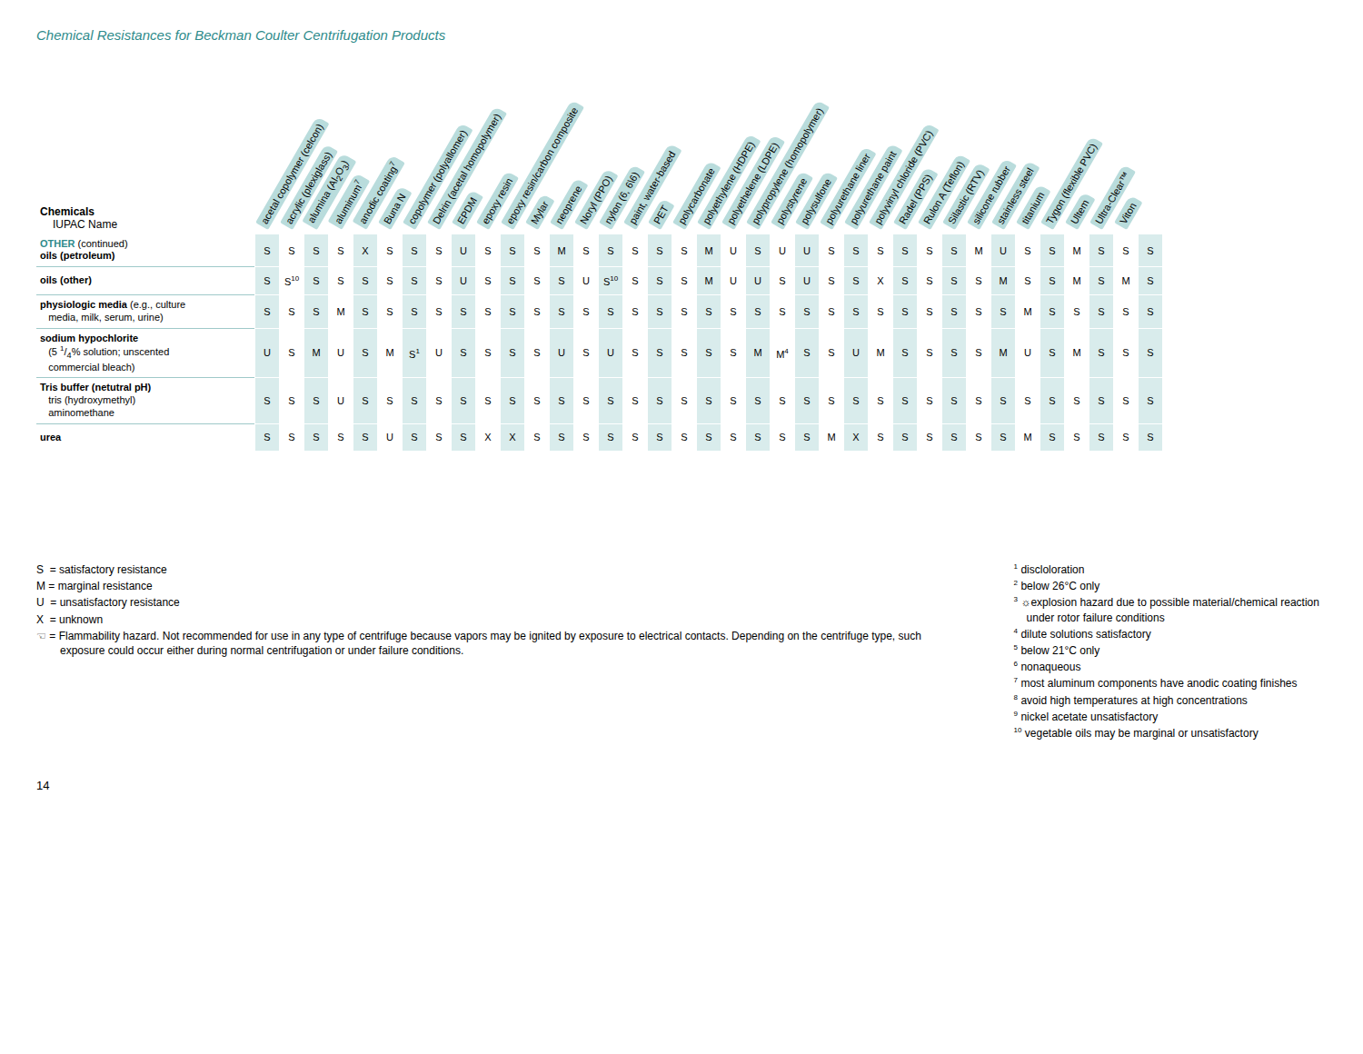Chemical Resistances for Beckman Coulter Centrifugation Products
| Chemicals IUPAC Name | acetal copolymer (celcon) | acrylic (plexiglass) | alumina (Al 2 O 3 ) | aluminum 7 | anodic coating 7 | Buna N | copolymer (polyallomer) | Delrin (acetal homopolymer) | EPDM | epoxy resin | epoxy resin/carbon composite | Mylar | neoprene | Noryl (PPO) | nylon (6, 6\6) | paint, water-based | PET | polycarbonate | polyethylene (HDPE) | polyethelene (LDPE) | polypropylene (homopolymer) | polystyrene | polysulfone | polyurethane liner | polyurethane paint | polyvinyl chloride (PVC) | Radel (PPS) | Rulon A (Teflon) | Silastic (RTV) | silicone rubber | stainless steel | titanium | Tygon (flexible PVC) | Ultem | Ultra-Clear™ | Viton |
| --- | --- | --- | --- | --- | --- | --- | --- | --- | --- | --- | --- | --- | --- | --- | --- | --- | --- | --- | --- | --- | --- | --- | --- | --- | --- | --- | --- | --- | --- | --- | --- | --- | --- | --- | --- | --- |
| OTHER (continued) oils (petroleum) | S | S | S | S | X | S | S | S | U | S | S | S | M | S | S | S | S | S | M | U | S | U | U | S | S | S | S | S | S | M | U | S | S | M | S | S | S |
| oils (other) | S | S 10 | S | S | S | S | S | S | U | S | S | S | S | U | S 10 | S | S | S | M | U | U | S | U | S | S | X | S | S | S | S | M | S | S | M | S | M | S |
| physiologic media (e.g., culture media, milk, serum, urine) | S | S | S | M | S | S | S | S | S | S | S | S | S | S | S | S | S | S | S | S | S | S | S | S | S | S | S | S | S | S | S | M | S | S | S | S | S |
| sodium hypochlorite (5 1 / 4 % solution; unscented commercial bleach) | U | S | M | U | S | M | S 1 | U | S | S | S | S | U | S | U | S | S | S | S | S | M | M 4 | S | S | U | M | S | S | S | S | M | U | S | M | S | S | S |
| Tris buffer (netutral pH) tris (hydroxymethyl) aminomethane | S | S | S | U | S | S | S | S | S | S | S | S | S | S | S | S | S | S | S | S | S | S | S | S | S | S | S | S | S | S | S | S | S | S | S | S | S |
| urea | S | S | S | S | S | U | S | S | S | X | X | S | S | S | S | S | S | S | S | S | S | S | S | M | X | S | S | S | S | S | S | M | S | S | S | S | S |
S = satisfactory resistance
M = marginal resistance
U = unsatisfactory resistance
X = unknown
☜ = Flammability hazard. Not recommended for use in any type of centrifuge because vapors may be ignited by exposure to electrical contacts. Depending on the centrifuge type, such exposure could occur either during normal centrifugation or under failure conditions.
1 discloloration
2 below 26°C only
3 ☼explosion hazard due to possible material/chemical reaction under rotor failure conditions
4 dilute solutions satisfactory
5 below 21°C only
6 nonaqueous
7 most aluminum components have anodic coating finishes
8 avoid high temperatures at high concentrations
9 nickel acetate unsatisfactory
10 vegetable oils may be marginal or unsatisfactory
14